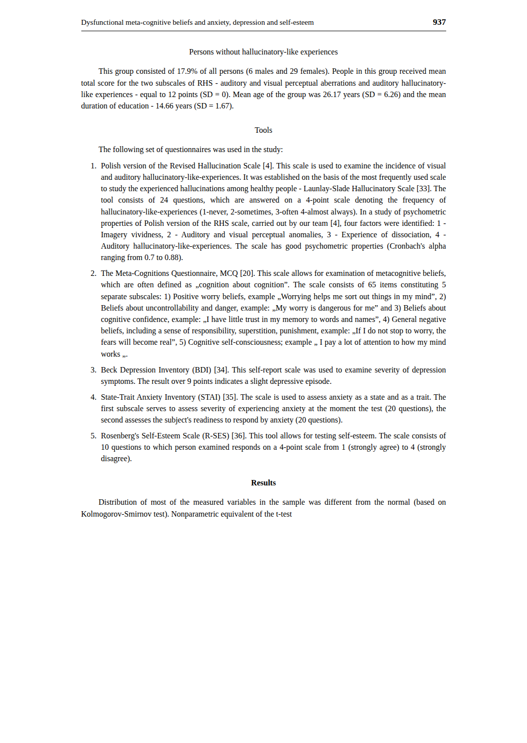Dysfunctional meta-cognitive beliefs and anxiety, depression and self-esteem 937
Persons without hallucinatory-like experiences
This group consisted of 17.9% of all persons (6 males and 29 females). People in this group received mean total score for the two subscales of RHS - auditory and visual perceptual aberrations and auditory hallucinatory-like experiences - equal to 12 points (SD = 0). Mean age of the group was 26.17 years (SD = 6.26) and the mean duration of education - 14.66 years (SD = 1.67).
Tools
The following set of questionnaires was used in the study:
Polish version of the Revised Hallucination Scale [4]. This scale is used to examine the incidence of visual and auditory hallucinatory-like-experiences. It was established on the basis of the most frequently used scale to study the experienced hallucinations among healthy people - Launlay-Slade Hallucinatory Scale [33]. The tool consists of 24 questions, which are answered on a 4-point scale denoting the frequency of hallucinatory-like-experiences (1-never, 2-sometimes, 3-often 4-almost always). In a study of psychometric properties of Polish version of the RHS scale, carried out by our team [4], four factors were identified: 1 - Imagery vividness, 2 - Auditory and visual perceptual anomalies, 3 - Experience of dissociation, 4 - Auditory hallucinatory-like-experiences. The scale has good psychometric properties (Cronbach's alpha ranging from 0.7 to 0.88).
The Meta-Cognitions Questionnaire, MCQ [20]. This scale allows for examination of metacognitive beliefs, which are often defined as „cognition about cognition”. The scale consists of 65 items constituting 5 separate subscales: 1) Positive worry beliefs, example „Worrying helps me sort out things in my mind”, 2) Beliefs about uncontrollability and danger, example: „My worry is dangerous for me” and 3) Beliefs about cognitive confidence, example: „I have little trust in my memory to words and names”, 4) General negative beliefs, including a sense of responsibility, superstition, punishment, example: „If I do not stop to worry, the fears will become real”, 5) Cognitive self-consciousness; example „ I pay a lot of attention to how my mind works „.
Beck Depression Inventory (BDI) [34]. This self-report scale was used to examine severity of depression symptoms. The result over 9 points indicates a slight depressive episode.
State-Trait Anxiety Inventory (STAI) [35]. The scale is used to assess anxiety as a state and as a trait. The first subscale serves to assess severity of experiencing anxiety at the moment the test (20 questions), the second assesses the subject's readiness to respond by anxiety (20 questions).
Rosenberg's Self-Esteem Scale (R-SES) [36]. This tool allows for testing self-esteem. The scale consists of 10 questions to which person examined responds on a 4-point scale from 1 (strongly agree) to 4 (strongly disagree).
Results
Distribution of most of the measured variables in the sample was different from the normal (based on Kolmogorov-Smirnov test). Nonparametric equivalent of the t-test